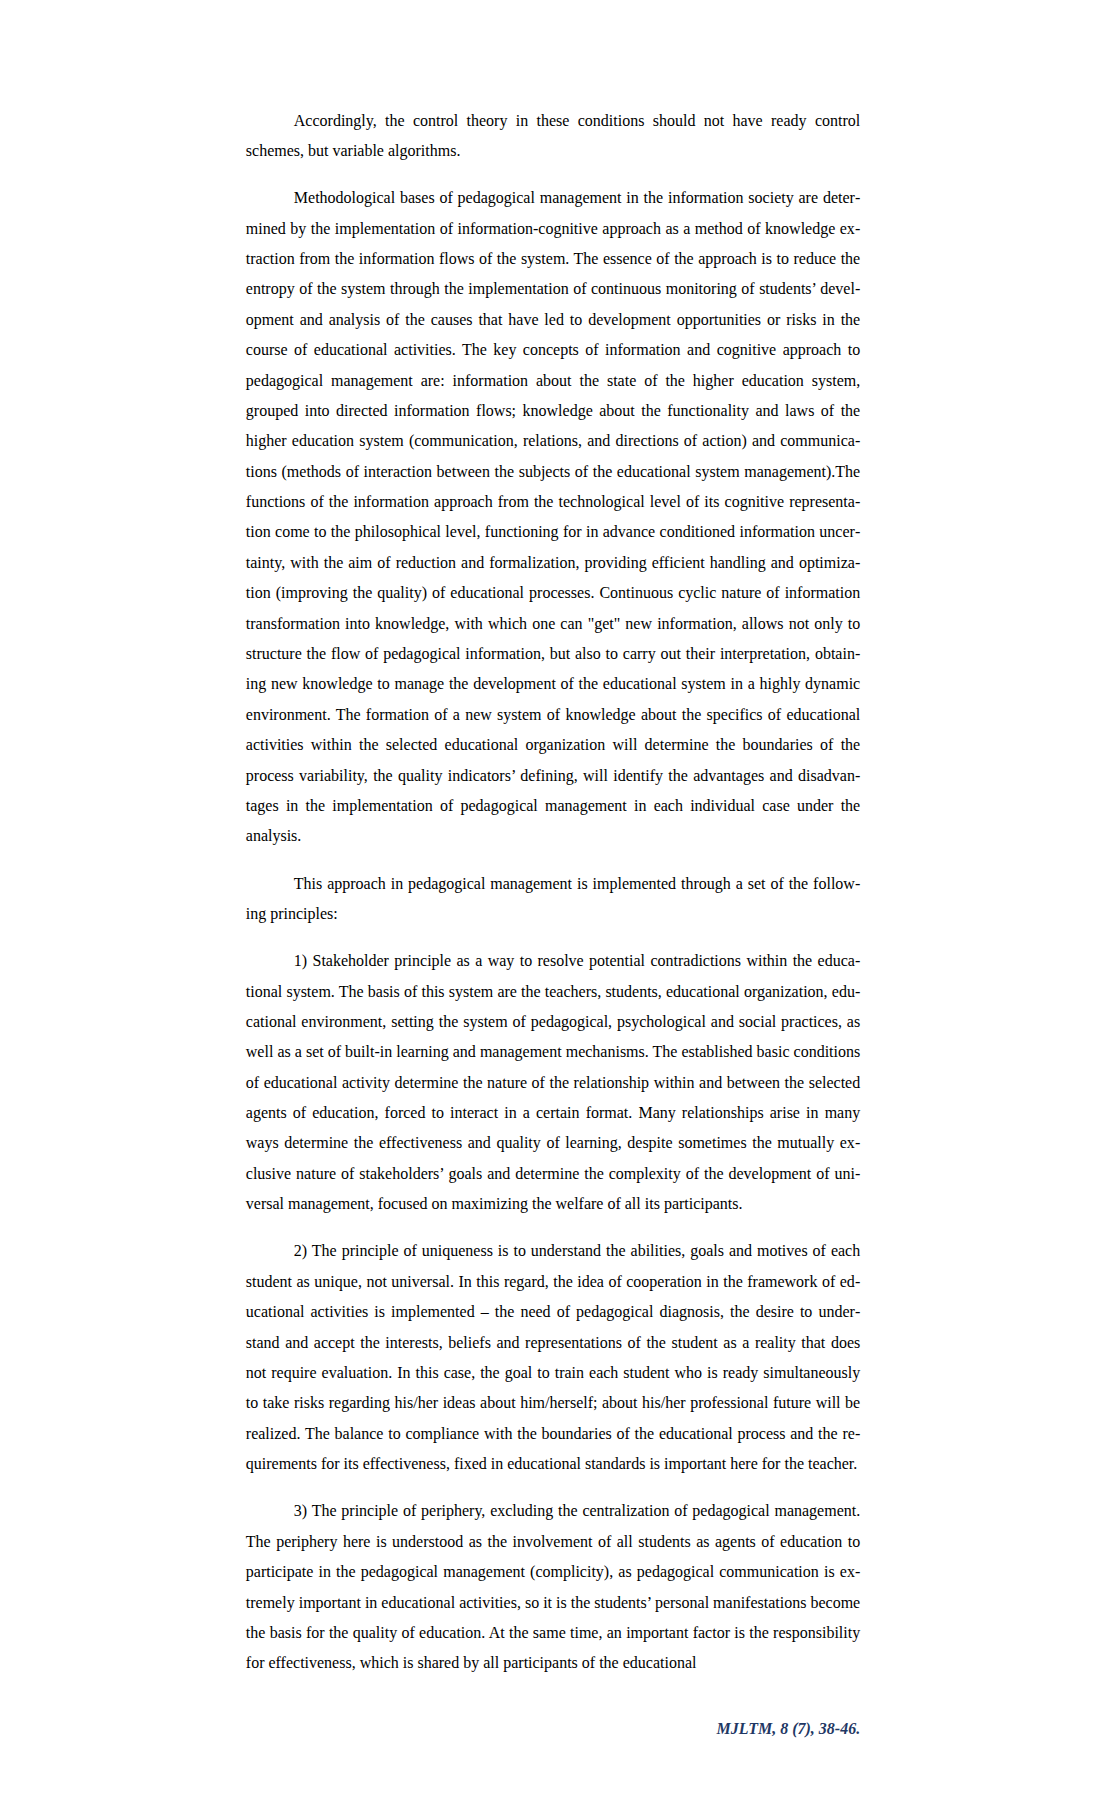Accordingly, the control theory in these conditions should not have ready control schemes, but variable algorithms.
Methodological bases of pedagogical management in the information society are determined by the implementation of information-cognitive approach as a method of knowledge extraction from the information flows of the system. The essence of the approach is to reduce the entropy of the system through the implementation of continuous monitoring of students’ development and analysis of the causes that have led to development opportunities or risks in the course of educational activities. The key concepts of information and cognitive approach to pedagogical management are: information about the state of the higher education system, grouped into directed information flows; knowledge about the functionality and laws of the higher education system (communication, relations, and directions of action) and communications (methods of interaction between the subjects of the educational system management).The functions of the information approach from the technological level of its cognitive representation come to the philosophical level, functioning for in advance conditioned information uncertainty, with the aim of reduction and formalization, providing efficient handling and optimization (improving the quality) of educational processes. Continuous cyclic nature of information transformation into knowledge, with which one can "get" new information, allows not only to structure the flow of pedagogical information, but also to carry out their interpretation, obtaining new knowledge to manage the development of the educational system in a highly dynamic environment. The formation of a new system of knowledge about the specifics of educational activities within the selected educational organization will determine the boundaries of the process variability, the quality indicators’ defining, will identify the advantages and disadvantages in the implementation of pedagogical management in each individual case under the analysis.
This approach in pedagogical management is implemented through a set of the following principles:
1) Stakeholder principle as a way to resolve potential contradictions within the educational system. The basis of this system are the teachers, students, educational organization, educational environment, setting the system of pedagogical, psychological and social practices, as well as a set of built-in learning and management mechanisms. The established basic conditions of educational activity determine the nature of the relationship within and between the selected agents of education, forced to interact in a certain format. Many relationships arise in many ways determine the effectiveness and quality of learning, despite sometimes the mutually exclusive nature of stakeholders’ goals and determine the complexity of the development of universal management, focused on maximizing the welfare of all its participants.
2) The principle of uniqueness is to understand the abilities, goals and motives of each student as unique, not universal. In this regard, the idea of cooperation in the framework of educational activities is implemented – the need of pedagogical diagnosis, the desire to understand and accept the interests, beliefs and representations of the student as a reality that does not require evaluation. In this case, the goal to train each student who is ready simultaneously to take risks regarding his/her ideas about him/herself; about his/her professional future will be realized. The balance to compliance with the boundaries of the educational process and the requirements for its effectiveness, fixed in educational standards is important here for the teacher.
3) The principle of periphery, excluding the centralization of pedagogical management. The periphery here is understood as the involvement of all students as agents of education to participate in the pedagogical management (complicity), as pedagogical communication is extremely important in educational activities, so it is the students’ personal manifestations become the basis for the quality of education. At the same time, an important factor is the responsibility for effectiveness, which is shared by all participants of the educational
MJLTM, 8 (7), 38-46.